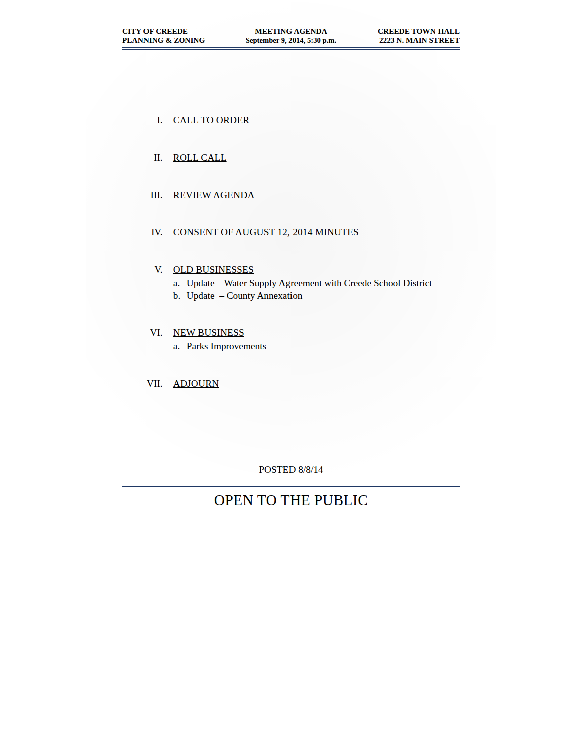| CITY OF CREEDE | MEETING AGENDA | CREEDE TOWN HALL |
| PLANNING & ZONING | September 9, 2014, 5:30 p.m. | 2223 N. MAIN STREET |
I.
Call to Order
II.
Roll Call
III.
Review Agenda
IV.
Consent of August 12, 2014 Minutes
V.
Old Businesses
a. Update – Water Supply Agreement with Creede School District
b. Update – County Annexation
VI.
New Business
a. Parks Improvements
VII.
Adjourn
POSTED 8/8/14
OPEN TO THE PUBLIC